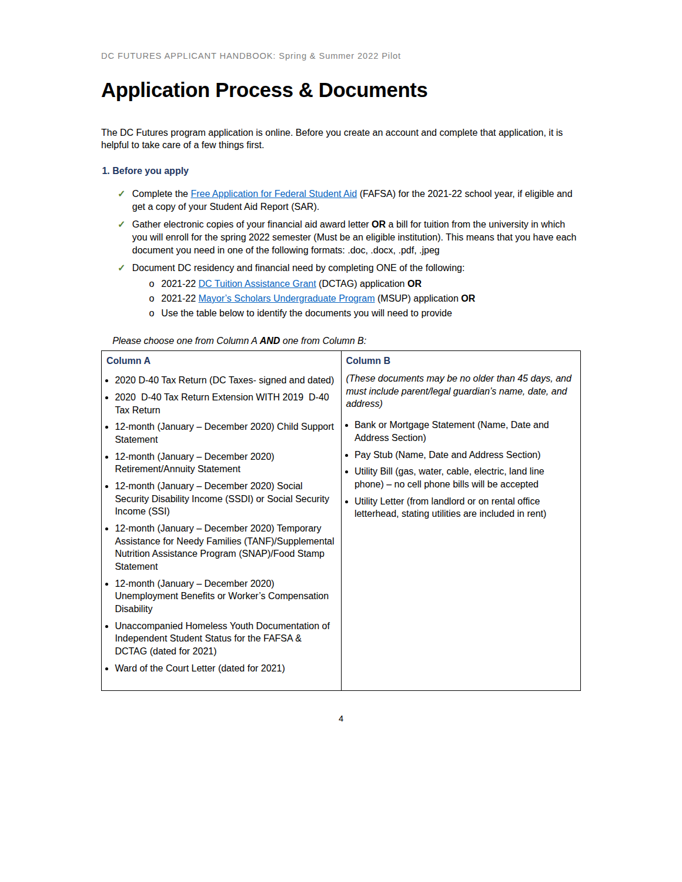DC FUTURES APPLICANT HANDBOOK: Spring & Summer 2022 Pilot
Application Process & Documents
The DC Futures program application is online. Before you create an account and complete that application, it is helpful to take care of a few things first.
Before you apply
Complete the Free Application for Federal Student Aid (FAFSA) for the 2021-22 school year, if eligible and get a copy of your Student Aid Report (SAR).
Gather electronic copies of your financial aid award letter OR a bill for tuition from the university in which you will enroll for the spring 2022 semester (Must be an eligible institution). This means that you have each document you need in one of the following formats: .doc, .docx, .pdf, .jpeg
Document DC residency and financial need by completing ONE of the following:
2021-22 DC Tuition Assistance Grant (DCTAG) application OR
2021-22 Mayor’s Scholars Undergraduate Program (MSUP) application OR
Use the table below to identify the documents you will need to provide
Please choose one from Column A AND one from Column B:
| Column A | Column B |
| --- | --- |
| 2020 D-40 Tax Return (DC Taxes- signed and dated) 2020 D-40 Tax Return Extension WITH 2019 D-40 Tax Return 12-month (January – December 2020) Child Support Statement 12-month (January – December 2020) Retirement/Annuity Statement 12-month (January – December 2020) Social Security Disability Income (SSDI) or Social Security Income (SSI) 12-month (January – December 2020) Temporary Assistance for Needy Families (TANF)/Supplemental Nutrition Assistance Program (SNAP)/Food Stamp Statement 12-month (January – December 2020) Unemployment Benefits or Worker’s Compensation Disability Unaccompanied Homeless Youth Documentation of Independent Student Status for the FAFSA & DCTAG (dated for 2021) Ward of the Court Letter (dated for 2021) | (These documents may be no older than 45 days, and must include parent/legal guardian’s name, date, and address) Bank or Mortgage Statement (Name, Date and Address Section) Pay Stub (Name, Date and Address Section) Utility Bill (gas, water, cable, electric, land line phone) – no cell phone bills will be accepted Utility Letter (from landlord or on rental office letterhead, stating utilities are included in rent) |
4